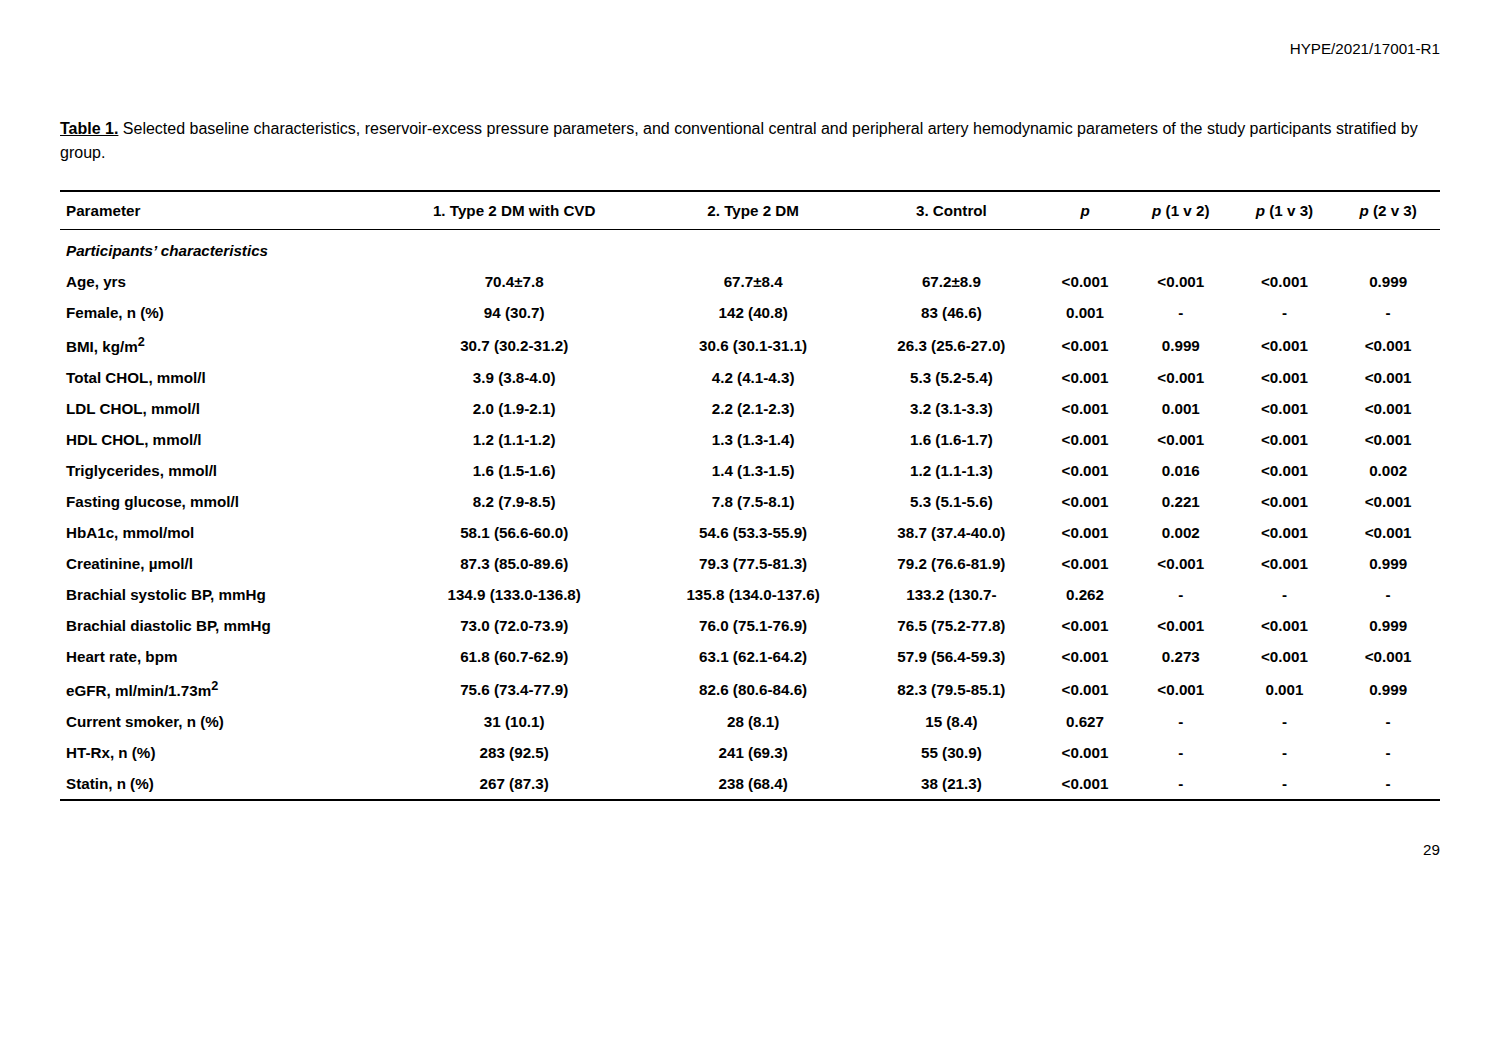HYPE/2021/17001-R1
Table 1. Selected baseline characteristics, reservoir-excess pressure parameters, and conventional central and peripheral artery hemodynamic parameters of the study participants stratified by group.
| Parameter | 1. Type 2 DM with CVD | 2. Type 2 DM | 3. Control | p | p (1 v 2) | p (1 v 3) | p (2 v 3) |
| --- | --- | --- | --- | --- | --- | --- | --- |
| Participants’ characteristics |
| Age, yrs | 70.4±7.8 | 67.7±8.4 | 67.2±8.9 | <0.001 | <0.001 | <0.001 | 0.999 |
| Female, n (%) | 94 (30.7) | 142 (40.8) | 83 (46.6) | 0.001 | - | - | - |
| BMI, kg/m 2 | 30.7 (30.2-31.2) | 30.6 (30.1-31.1) | 26.3 (25.6-27.0) | <0.001 | 0.999 | <0.001 | <0.001 |
| Total CHOL, mmol/l | 3.9 (3.8-4.0) | 4.2 (4.1-4.3) | 5.3 (5.2-5.4) | <0.001 | <0.001 | <0.001 | <0.001 |
| LDL CHOL, mmol/l | 2.0 (1.9-2.1) | 2.2 (2.1-2.3) | 3.2 (3.1-3.3) | <0.001 | 0.001 | <0.001 | <0.001 |
| HDL CHOL, mmol/l | 1.2 (1.1-1.2) | 1.3 (1.3-1.4) | 1.6 (1.6-1.7) | <0.001 | <0.001 | <0.001 | <0.001 |
| Triglycerides, mmol/l | 1.6 (1.5-1.6) | 1.4 (1.3-1.5) | 1.2 (1.1-1.3) | <0.001 | 0.016 | <0.001 | 0.002 |
| Fasting glucose, mmol/l | 8.2 (7.9-8.5) | 7.8 (7.5-8.1) | 5.3 (5.1-5.6) | <0.001 | 0.221 | <0.001 | <0.001 |
| HbA1c, mmol/mol | 58.1 (56.6-60.0) | 54.6 (53.3-55.9) | 38.7 (37.4-40.0) | <0.001 | 0.002 | <0.001 | <0.001 |
| Creatinine, µmol/l | 87.3 (85.0-89.6) | 79.3 (77.5-81.3) | 79.2 (76.6-81.9) | <0.001 | <0.001 | <0.001 | 0.999 |
| Brachial systolic BP, mmHg | 134.9 (133.0-136.8) | 135.8 (134.0-137.6) | 133.2 (130.7- | 0.262 | - | - | - |
| Brachial diastolic BP, mmHg | 73.0 (72.0-73.9) | 76.0 (75.1-76.9) | 76.5 (75.2-77.8) | <0.001 | <0.001 | <0.001 | 0.999 |
| Heart rate, bpm | 61.8 (60.7-62.9) | 63.1 (62.1-64.2) | 57.9 (56.4-59.3) | <0.001 | 0.273 | <0.001 | <0.001 |
| eGFR, ml/min/1.73m 2 | 75.6 (73.4-77.9) | 82.6 (80.6-84.6) | 82.3 (79.5-85.1) | <0.001 | <0.001 | 0.001 | 0.999 |
| Current smoker, n (%) | 31 (10.1) | 28 (8.1) | 15 (8.4) | 0.627 | - | - | - |
| HT-Rx, n (%) | 283 (92.5) | 241 (69.3) | 55 (30.9) | <0.001 | - | - | - |
| Statin, n (%) | 267 (87.3) | 238 (68.4) | 38 (21.3) | <0.001 | - | - | - |
29